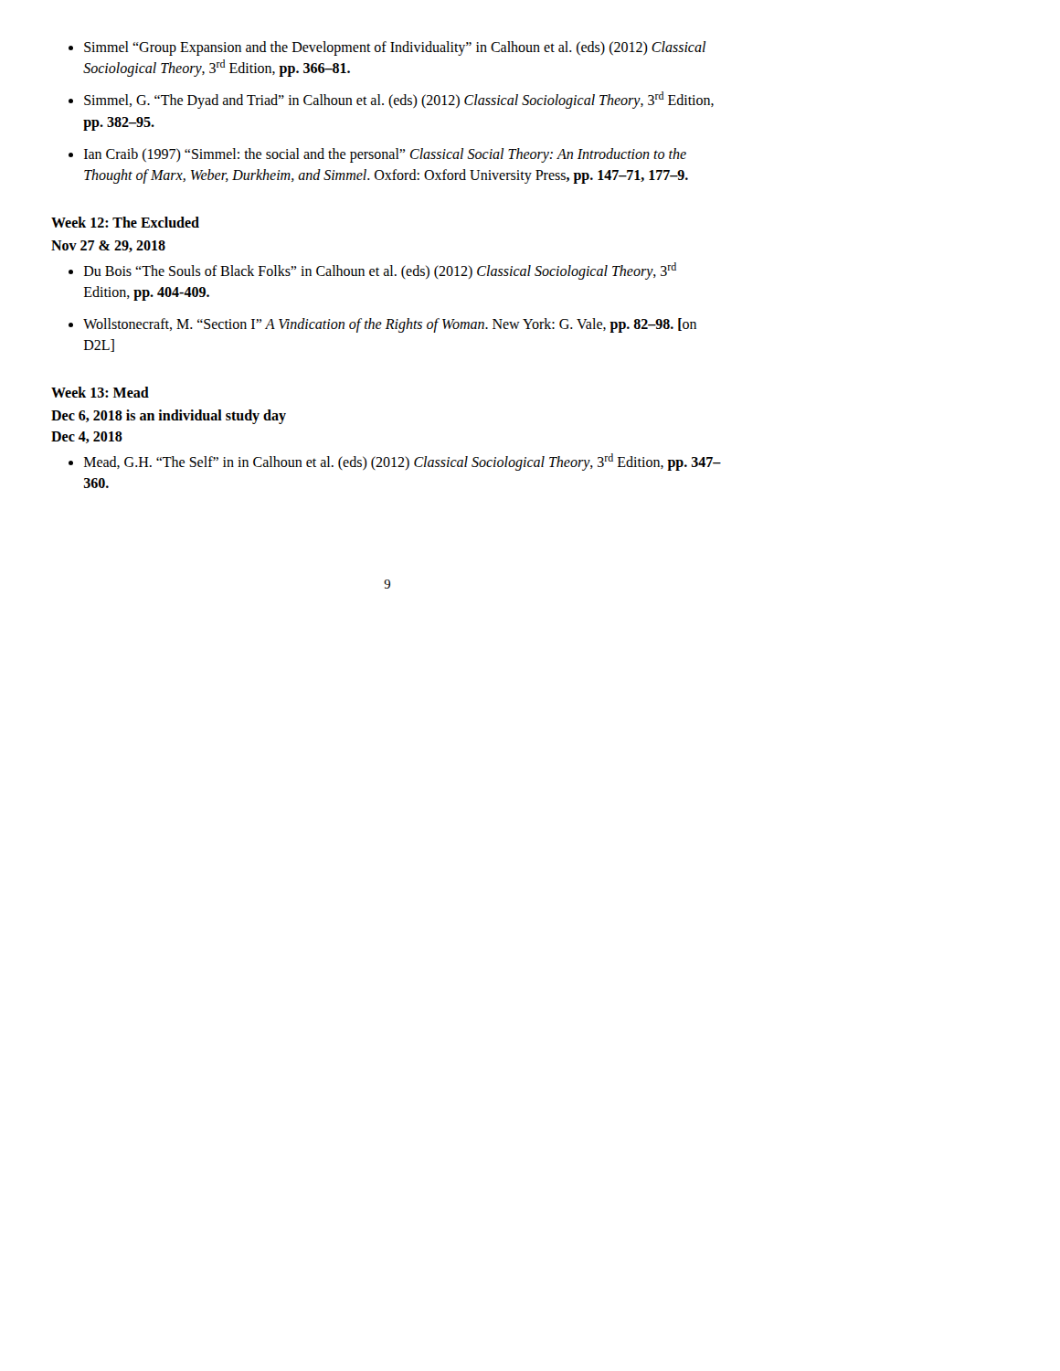Simmel “Group Expansion and the Development of Individuality” in Calhoun et al. (eds) (2012) Classical Sociological Theory, 3rd Edition, pp. 366–81.
Simmel, G. “The Dyad and Triad” in Calhoun et al. (eds) (2012) Classical Sociological Theory, 3rd Edition, pp. 382–95.
Ian Craib (1997) “Simmel: the social and the personal” Classical Social Theory: An Introduction to the Thought of Marx, Weber, Durkheim, and Simmel. Oxford: Oxford University Press, pp. 147–71, 177–9.
Week 12: The Excluded
Nov 27 & 29, 2018
Du Bois “The Souls of Black Folks” in Calhoun et al. (eds) (2012) Classical Sociological Theory, 3rd Edition, pp. 404-409.
Wollstonecraft, M. “Section I” A Vindication of the Rights of Woman. New York: G. Vale, pp. 82–98. [on D2L]
Week 13: Mead
Dec 6, 2018 is an individual study day
Dec 4, 2018
Mead, G.H. “The Self” in in Calhoun et al. (eds) (2012) Classical Sociological Theory, 3rd Edition, pp. 347–360.
9